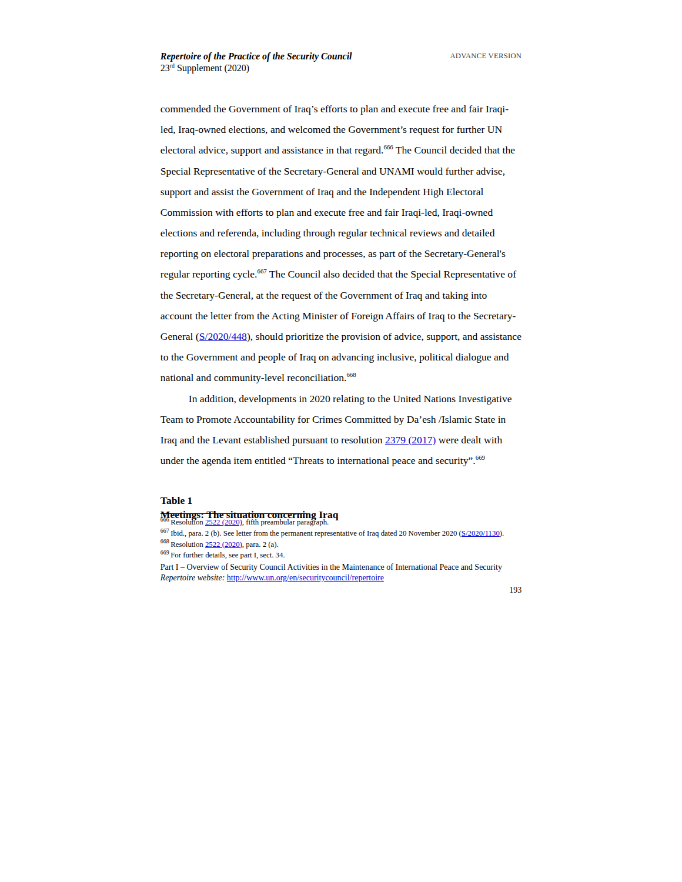Repertoire of the Practice of the Security Council
23rd Supplement (2020)
ADVANCE VERSION
commended the Government of Iraq’s efforts to plan and execute free and fair Iraqi-led, Iraq-owned elections, and welcomed the Government’s request for further UN electoral advice, support and assistance in that regard.666 The Council decided that the Special Representative of the Secretary-General and UNAMI would further advise, support and assist the Government of Iraq and the Independent High Electoral Commission with efforts to plan and execute free and fair Iraqi-led, Iraqi-owned elections and referenda, including through regular technical reviews and detailed reporting on electoral preparations and processes, as part of the Secretary-General's regular reporting cycle.667 The Council also decided that the Special Representative of the Secretary-General, at the request of the Government of Iraq and taking into account the letter from the Acting Minister of Foreign Affairs of Iraq to the Secretary-General (S/2020/448), should prioritize the provision of advice, support, and assistance to the Government and people of Iraq on advancing inclusive, political dialogue and national and community-level reconciliation.668
In addition, developments in 2020 relating to the United Nations Investigative Team to Promote Accountability for Crimes Committed by Da’esh /Islamic State in Iraq and the Levant established pursuant to resolution 2379 (2017) were dealt with under the agenda item entitled “Threats to international peace and security”.669
Table 1
Meetings: The situation concerning Iraq
666Resolution 2522 (2020), fifth preambular paragraph.
667Ibid., para. 2 (b). See letter from the permanent representative of Iraq dated 20 November 2020 (S/2020/1130).
668Resolution 2522 (2020), para. 2 (a).
669For further details, see part I, sect. 34.
Part I – Overview of Security Council Activities in the Maintenance of International Peace and Security
Repertoire website: http://www.un.org/en/securitycouncil/repertoire
193